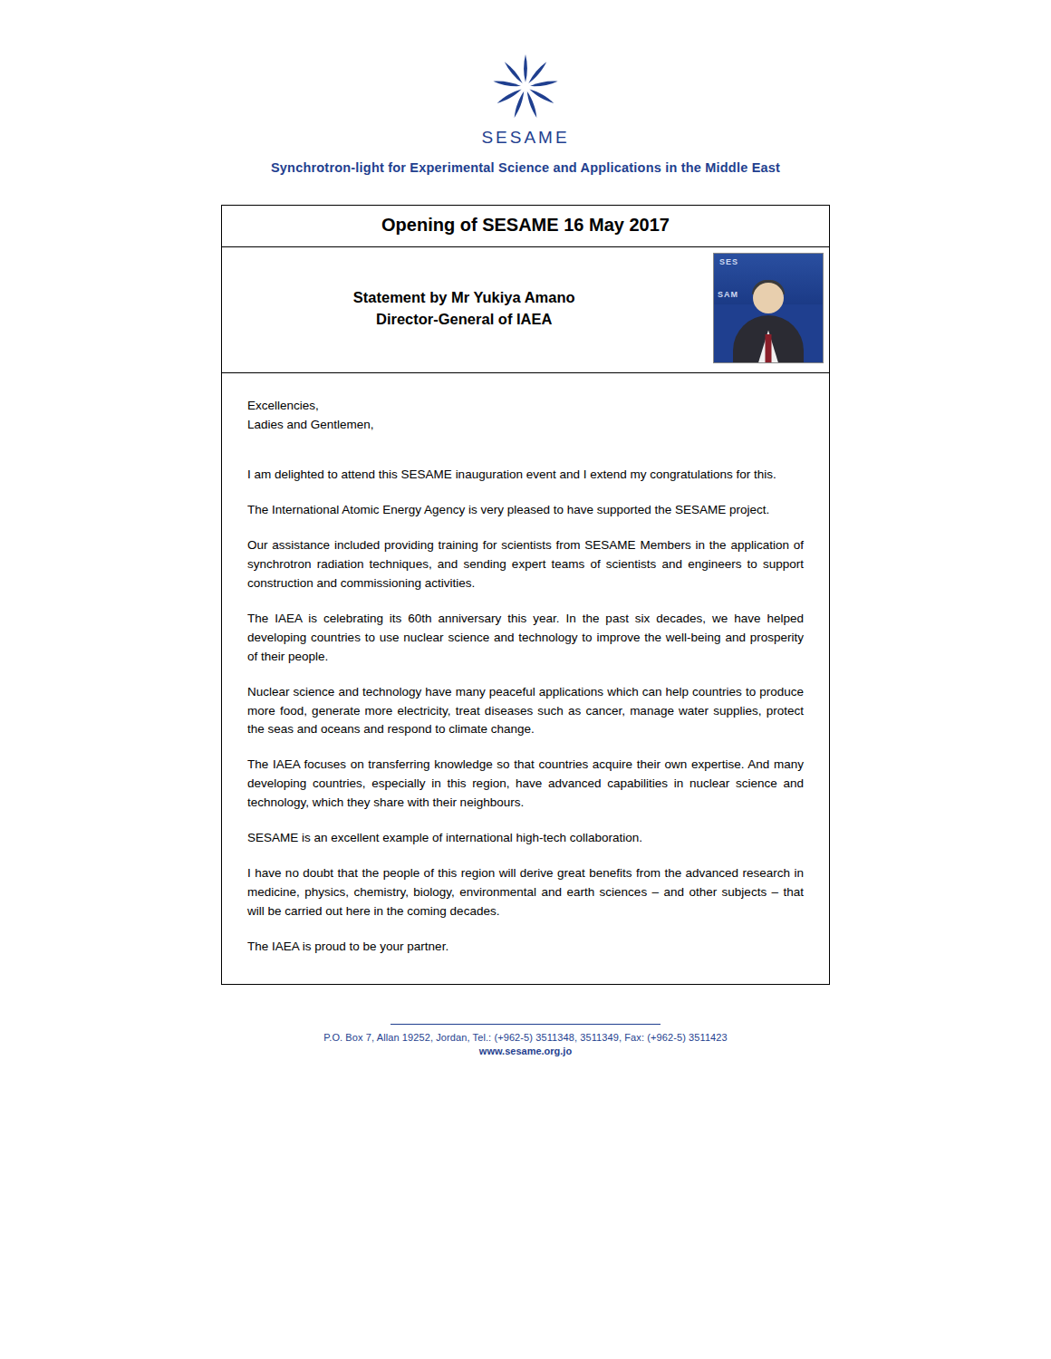SESAME
Synchrotron-light for Experimental Science and Applications in the Middle East
| Opening of SESAME 16 May 2017 |
| / Statement by Mr Yukiya Amano Director-General of IAEA / SES SAM / |
| Excellencies, Ladies and Gentlemen, I am delighted to attend this SESAME inauguration event and I extend my congratulations for this. The International Atomic Energy Agency is very pleased to have supported the SESAME project. Our assistance included providing training for scientists from SESAME Members in the application of synchrotron radiation techniques, and sending expert teams of scientists and engineers to support construction and commissioning activities. The IAEA is celebrating its 60th anniversary this year. In the past six decades, we have helped developing countries to use nuclear science and technology to improve the well-being and prosperity of their people. Nuclear science and technology have many peaceful applications which can help countries to produce more food, generate more electricity, treat diseases such as cancer, manage water supplies, protect the seas and oceans and respond to climate change. The IAEA focuses on transferring knowledge so that countries acquire their own expertise. And many developing countries, especially in this region, have advanced capabilities in nuclear science and technology, which they share with their neighbours. SESAME is an excellent example of international high-tech collaboration. I have no doubt that the people of this region will derive great benefits from the advanced research in medicine, physics, chemistry, biology, environmental and earth sciences – and other subjects – that will be carried out here in the coming decades. The IAEA is proud to be your partner. |
P.O. Box 7, Allan 19252, Jordan, Tel.: (+962-5) 3511348, 3511349, Fax: (+962-5) 3511423
www.sesame.org.jo